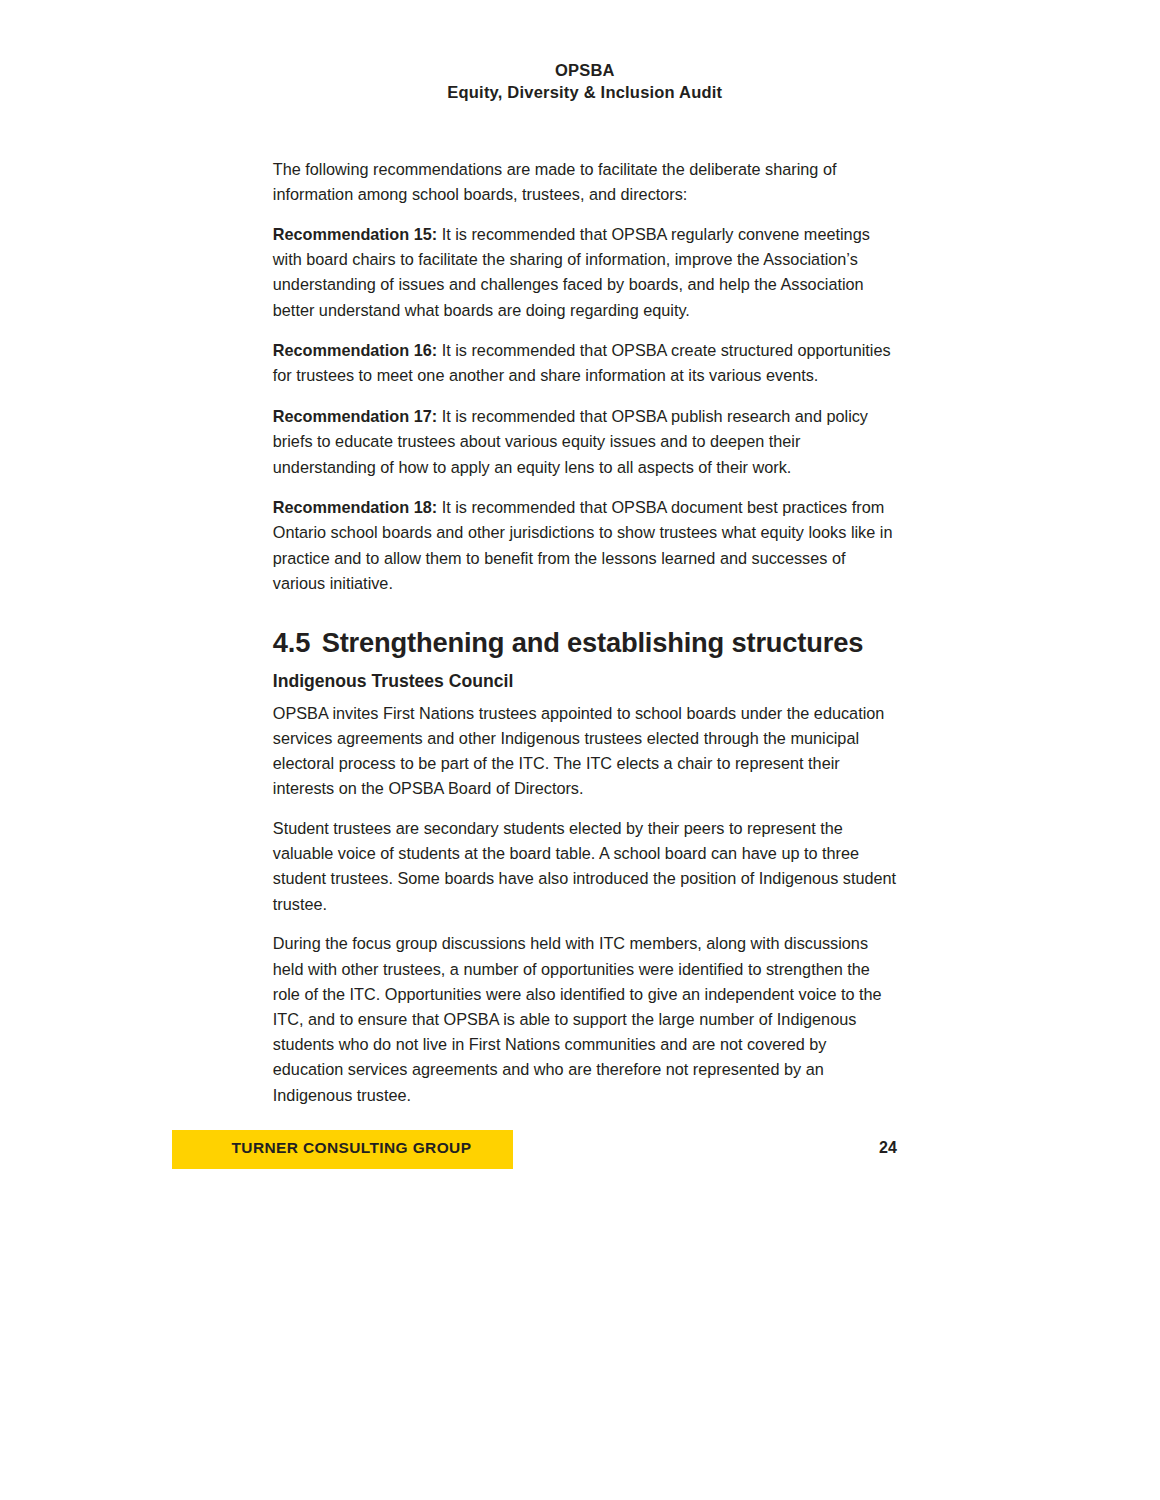OPSBA Equity, Diversity & Inclusion Audit
The following recommendations are made to facilitate the deliberate sharing of information among school boards, trustees, and directors:
Recommendation 15: It is recommended that OPSBA regularly convene meetings with board chairs to facilitate the sharing of information, improve the Association’s understanding of issues and challenges faced by boards, and help the Association better understand what boards are doing regarding equity.
Recommendation 16: It is recommended that OPSBA create structured opportunities for trustees to meet one another and share information at its various events.
Recommendation 17: It is recommended that OPSBA publish research and policy briefs to educate trustees about various equity issues and to deepen their understanding of how to apply an equity lens to all aspects of their work.
Recommendation 18: It is recommended that OPSBA document best practices from Ontario school boards and other jurisdictions to show trustees what equity looks like in practice and to allow them to benefit from the lessons learned and successes of various initiative.
4.5 Strengthening and establishing structures
Indigenous Trustees Council
OPSBA invites First Nations trustees appointed to school boards under the education services agreements and other Indigenous trustees elected through the municipal electoral process to be part of the ITC. The ITC elects a chair to represent their interests on the OPSBA Board of Directors.
Student trustees are secondary students elected by their peers to represent the valuable voice of students at the board table. A school board can have up to three student trustees. Some boards have also introduced the position of Indigenous student trustee.
During the focus group discussions held with ITC members, along with discussions held with other trustees, a number of opportunities were identified to strengthen the role of the ITC. Opportunities were also identified to give an independent voice to the ITC, and to ensure that OPSBA is able to support the large number of Indigenous students who do not live in First Nations communities and are not covered by education services agreements and who are therefore not represented by an Indigenous trustee.
TURNER CONSULTING GROUP
24